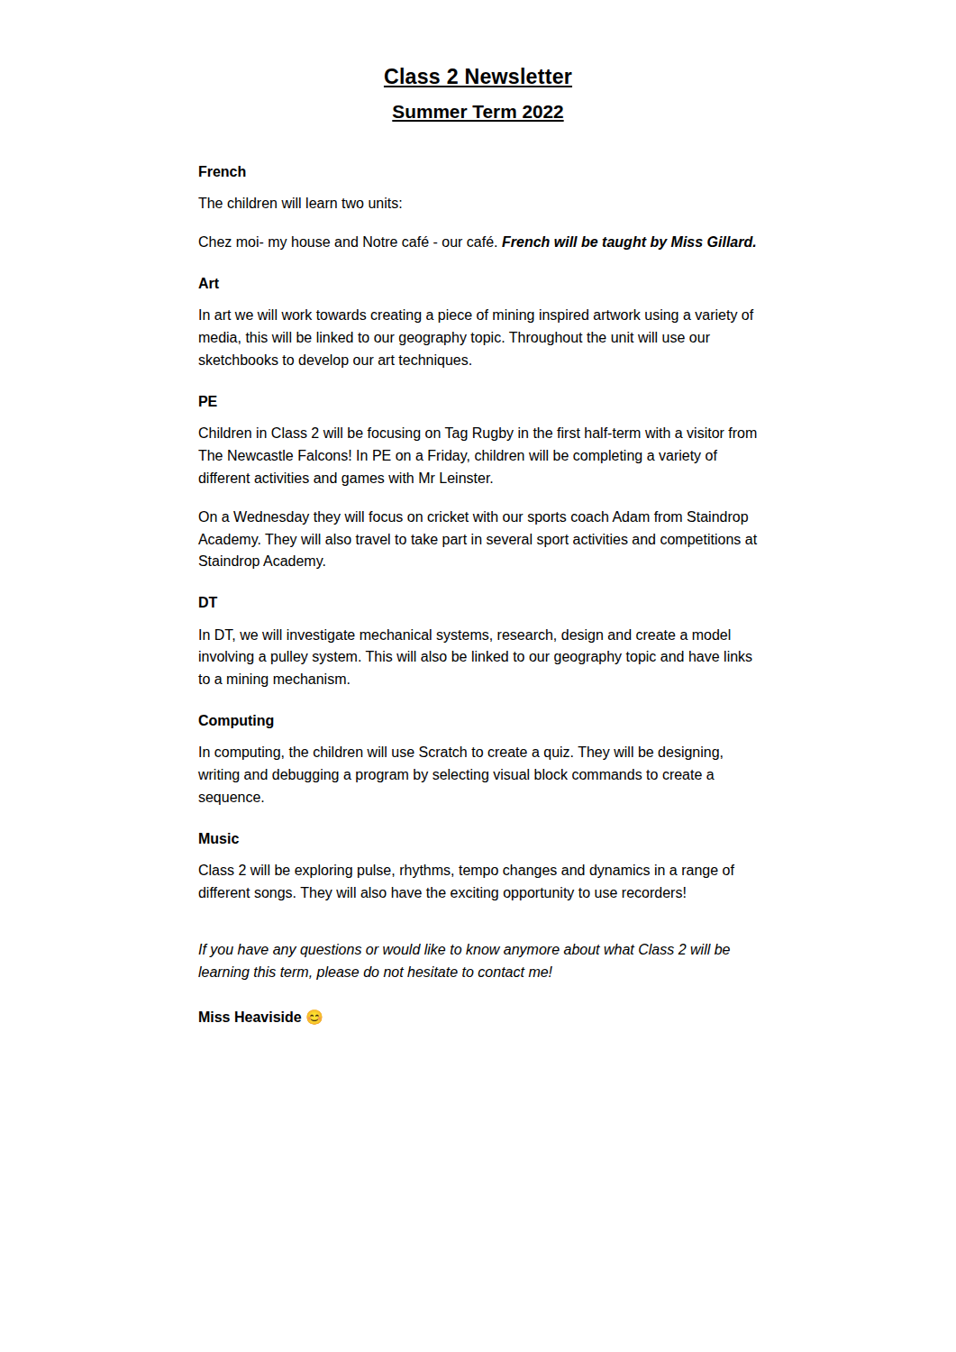Class 2 Newsletter
Summer Term 2022
French
The children will learn two units:
Chez moi- my house and Notre café - our café. French will be taught by Miss Gillard.
Art
In art we will work towards creating a piece of mining inspired artwork using a variety of media, this will be linked to our geography topic. Throughout the unit will use our sketchbooks to develop our art techniques.
PE
Children in Class 2 will be focusing on Tag Rugby in the first half-term with a visitor from The Newcastle Falcons! In PE on a Friday, children will be completing a variety of different activities and games with Mr Leinster.
On a Wednesday they will focus on cricket with our sports coach Adam from Staindrop Academy. They will also travel to take part in several sport activities and competitions at Staindrop Academy.
DT
In DT, we will investigate mechanical systems, research, design and create a model involving a pulley system. This will also be linked to our geography topic and have links to a mining mechanism.
Computing
In computing, the children will use Scratch to create a quiz. They will be designing, writing and debugging a program by selecting visual block commands to create a sequence.
Music
Class 2 will be exploring pulse, rhythms, tempo changes and dynamics in a range of different songs. They will also have the exciting opportunity to use recorders!
If you have any questions or would like to know anymore about what Class 2 will be learning this term, please do not hesitate to contact me!
Miss Heaviside 😊